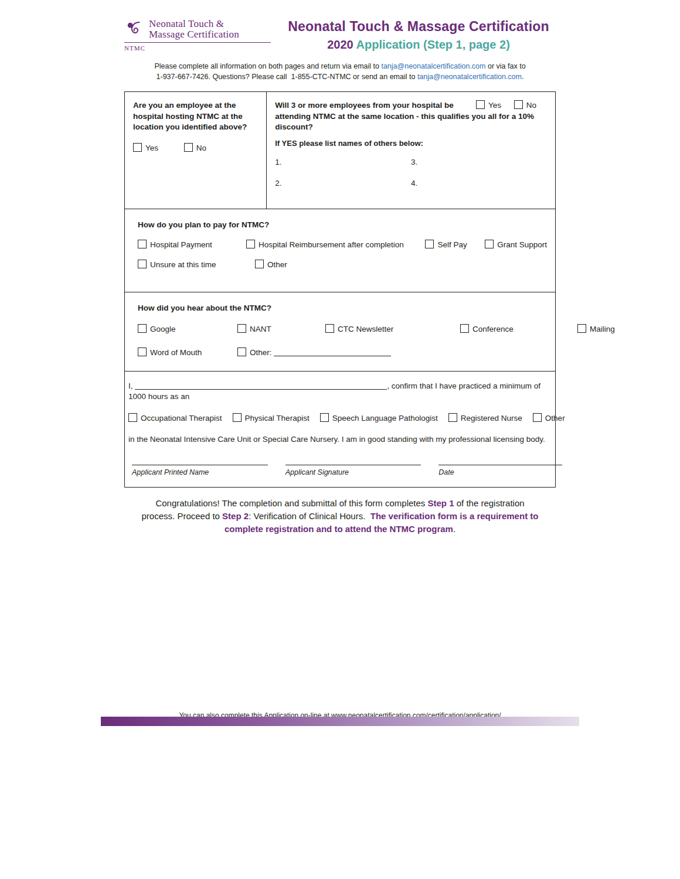Neonatal Touch & Massage Certification
NTMC
Neonatal Touch & Massage Certification
2020 Application (Step 1, page 2)
Please complete all information on both pages and return via email to tanja@neonatalcertification.com or via fax to
1-937-667-7426. Questions? Please call 1-855-CTC-NTMC or send an email to tanja@neonatalcertification.com.
Are you an employee at the hospital hosting NTMC at the location you identified above?
Yes No
Yes No
Will 3 or more employees from your hospital be attending NTMC at the same location - this qualifies you all for a 10% discount?
If YES please list names of others below:
1.
2.
3.
4.
How do you plan to pay for NTMC?
Hospital Payment
Hospital Reimbursement after completion
Self Pay
Grant Support
Unsure at this time
Other
How did you hear about the NTMC?
Google
NANT
CTC Newsletter
Conference
Mailing
Word of Mouth
Other:
I, , confirm that I have practiced a minimum of 1000 hours as an
Occupational Therapist Physical Therapist Speech Language Pathologist Registered Nurse Other
in the Neonatal Intensive Care Unit or Special Care Nursery. I am in good standing with my professional licensing body.
Applicant Printed Name
Applicant Signature
Date
Congratulations! The completion and submittal of this form completes Step 1 of the registration process. Proceed to Step 2: Verification of Clinical Hours. The verification form is a requirement to complete registration and to attend the NTMC program.
You can also complete this Application on-line at www.neonatalcertification.com/certification/application/